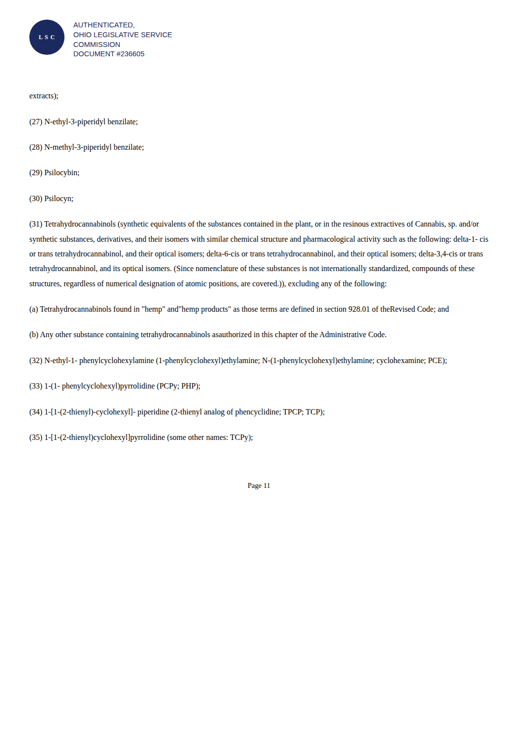L S C
AUTHENTICATED,
OHIO LEGISLATIVE SERVICE
COMMISSION
DOCUMENT #236605
extracts);
(27) N-ethyl-3-piperidyl benzilate;
(28) N-methyl-3-piperidyl benzilate;
(29) Psilocybin;
(30) Psilocyn;
(31) Tetrahydrocannabinols (synthetic equivalents of the substances contained in the plant, or in the resinous extractives of Cannabis, sp. and/or synthetic substances, derivatives, and their isomers with similar chemical structure and pharmacological activity such as the following: delta-1- cis or trans tetrahydrocannabinol, and their optical isomers; delta-6-cis or trans tetrahydrocannabinol, and their optical isomers; delta-3,4-cis or trans tetrahydrocannabinol, and its optical isomers. (Since nomenclature of these substances is not internationally standardized, compounds of these structures, regardless of numerical designation of atomic positions, are covered.)), excluding any of the following:
(a) Tetrahydrocannabinols found in "hemp" and"hemp products" as those terms are defined in section 928.01 of theRevised Code; and
(b) Any other substance containing tetrahydrocannabinols asauthorized in this chapter of the Administrative Code.
(32) N-ethyl-1- phenylcyclohexylamine (1-phenylcyclohexyl)ethylamine; N-(1-phenylcyclohexyl)ethylamine; cyclohexamine; PCE);
(33) 1-(1- phenylcyclohexyl)pyrrolidine (PCPy; PHP);
(34) 1-[1-(2-thienyl)-cyclohexyl]- piperidine (2-thienyl analog of phencyclidine; TPCP; TCP);
(35) 1-[1-(2-thienyl)cyclohexyl]pyrrolidine (some other names: TCPy);
Page 11